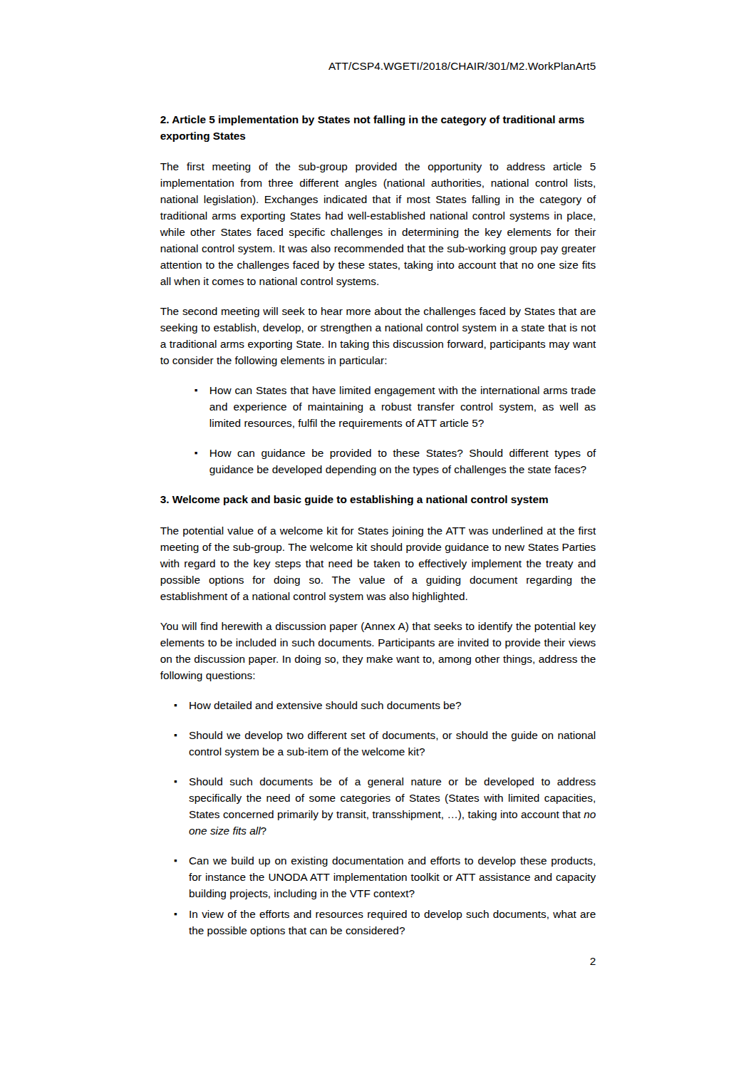ATT/CSP4.WGETI/2018/CHAIR/301/M2.WorkPlanArt5
2. Article 5 implementation by States not falling in the category of traditional arms exporting States
The first meeting of the sub-group provided the opportunity to address article 5 implementation from three different angles (national authorities, national control lists, national legislation). Exchanges indicated that if most States falling in the category of traditional arms exporting States had well-established national control systems in place, while other States faced specific challenges in determining the key elements for their national control system. It was also recommended that the sub-working group pay greater attention to the challenges faced by these states, taking into account that no one size fits all when it comes to national control systems.
The second meeting will seek to hear more about the challenges faced by States that are seeking to establish, develop, or strengthen a national control system in a state that is not a traditional arms exporting State. In taking this discussion forward, participants may want to consider the following elements in particular:
How can States that have limited engagement with the international arms trade and experience of maintaining a robust transfer control system, as well as limited resources, fulfil the requirements of ATT article 5?
How can guidance be provided to these States? Should different types of guidance be developed depending on the types of challenges the state faces?
3. Welcome pack and basic guide to establishing a national control system
The potential value of a welcome kit for States joining the ATT was underlined at the first meeting of the sub-group. The welcome kit should provide guidance to new States Parties with regard to the key steps that need be taken to effectively implement the treaty and possible options for doing so. The value of a guiding document regarding the establishment of a national control system was also highlighted.
You will find herewith a discussion paper (Annex A) that seeks to identify the potential key elements to be included in such documents. Participants are invited to provide their views on the discussion paper. In doing so, they make want to, among other things, address the following questions:
How detailed and extensive should such documents be?
Should we develop two different set of documents, or should the guide on national control system be a sub-item of the welcome kit?
Should such documents be of a general nature or be developed to address specifically the need of some categories of States (States with limited capacities, States concerned primarily by transit, transshipment, …), taking into account that no one size fits all?
Can we build up on existing documentation and efforts to develop these products, for instance the UNODA ATT implementation toolkit or ATT assistance and capacity building projects, including in the VTF context?
In view of the efforts and resources required to develop such documents, what are the possible options that can be considered?
2